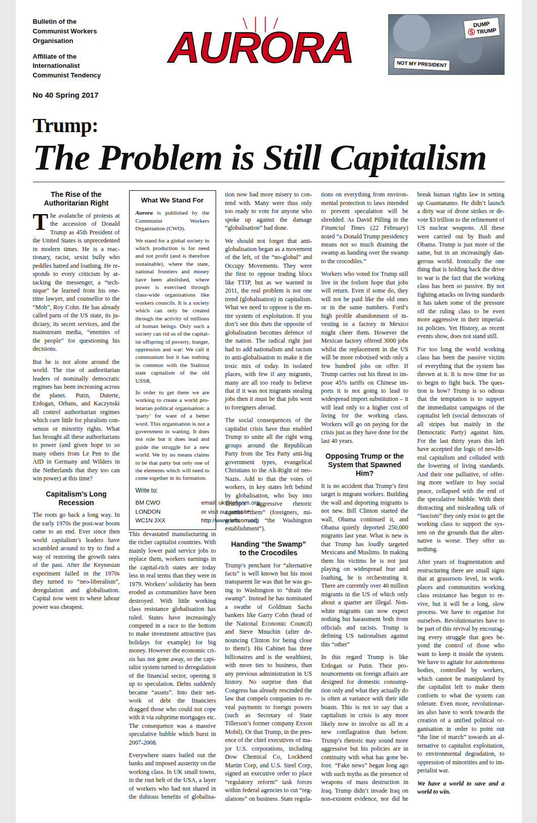Bulletin of the
Communist Workers
Organisation
Affiliate of the
Internationalist
Communist Tendency
No 40 Spring 2017
\ | | /
AURORA
DUMP
Ⓢ TRUMP
NOT MY PRESIDENT
Trump:
The Problem is Still Capitalism
The Rise of the
Authoritarian Right
The avalanche of protests at the accession of Donald Trump as 45th President of the United States is unprecedented in modern times. He is a reactionary, racist, sexist bully who peddles hatred and loathing. He responds to every criticism by attacking the messenger, a “technique” he learned from his one-time lawyer, and counsellor to the “Mob”, Roy Cohn. He has already called parts of the US state, its judiciary, its secret services, and the mainstream media, “enemies of the people” for questioning his decisions.
But he is not alone around the world. The rise of authoritarian leaders of nominally democratic regimes has been increasing across the planet. Putin, Duterte, Erdogan, Orbans, and Kaczynski all control authoritarian regimes which care little for pluralism consensus or minority rights. What has brought all these authoritarians to power (and given hope to so many others from Le Pen to the AfD in Germany and Wilders in the Netherlands that they too can win power) at this time?
Capitalism’s Long
Recession
The roots go back a long way. In the early 1970s the post-war boom came to an end. Ever since then world capitalism’s leaders have scrambled around to try to find a way of restoring the growth rates of the past. After the Keynesian experiment failed in the 1970s they turned to “neo-liberalism”, deregulation and globalisation. Capital now went to where labour power was cheapest.
What We Stand For
Aurora is published by the Communist Workers Organisation (CWO).
We stand for a global society in which production is for need and not profit (and is therefore sustainable), where the state, national frontiers and money have been abolished, where power is exercised through class-wide organisations like workers councils. It is a society which can only be created through the activity of millions of human beings. Only such a society can rid us of the capitalist offspring of poverty, hunger, oppression and war: We call it communism but it has nothing in common with the Stalinist state capitalism of the old USSR.
In order to get there we are working to create a world proletarian political organisation: a ‘party’ for want of a better word. This organisation is not a government in waiting. It does not rule but it does lead and guide the struggle for a new world. We by no means claims to be that party but only one of the elements which will need to come together in its formation.
Write to:
BM CWO
email: uk@leftcom.org
LONDON
or visit our website:
WC1N 3XX
http://www.leftcom.org
This devastated manufacturing in the richer capitalist countries. With mainly lower paid service jobs to replace them, workers earnings in the capital-rich states are today less in real terms than they were in 1979. Workers’ solidarity has been eroded as communities have been destroyed. With little working class resistance globalisation has ruled. States have increasingly competed in a race to the bottom to make investment attractive (tax holidays for example) for big money. However the economic crisis has not gone away, so the capitalist system turned to deregulation of the financial sector, opening it up to speculation. Debts suddenly became “assets”. Into their network of debt the financiers dragged those who could not cope with it via subprime mortgages etc. The consequence was a massive speculative bubble which burst in 2007-2008.
Everywhere states bailed out the banks and imposed austerity on the working class. In UK small towns, in the rust belt of the USA, a layer of workers who had not shared in the dubious benefits of globalisation now had more misery to contend with. Many were thus only too ready to vote for anyone who spoke up against the damage “globalisation” had done.
We should not forget that anti-globalisation began as a movement of the left, of the “no-global” and Occupy Movements. They were the first to oppose trading blocs like TTIP, but as we warned in 2011, the real problem is not one trend (globalisation) in capitalism. What we need to oppose is the entire system of exploitation. If you don’t see this then the opposite of globalisation becomes defence of the nation. The radical right just had to add nationalism and racism to anti-globalisation to make it the toxic mix of today. In isolated places, with few if any migrants, many are all too ready to believe that if it was not migrants stealing jobs then it must be that jobs went to foreigners abroad.
The social consequences of the capitalist crisis have thus enabled Trump to unite all the right wing groups around the Republican Party from the Tea Party anti-big government types, evangelical Christians to the Alt-Right of neo-Nazis. Add to that the votes of workers, in key states left behind by globalisation, who buy into Trump’s aggressive rhetoric against “them” (foreigners, migrants and “the Washington establishment”).
Handing “the Swamp”
to the Crocodiles
Trump’s penchant for “alternative facts” is well known but his most transparent lie was that he was going to Washington to “drain the swamp”. Instead he has nominated a swathe of Goldman Sachs bankers like Garry Cohn (head of the National Economic Council) and Steve Mnuchin (after denouncing Clinton for being close to them!). His Cabinet has three billionaires and is the wealthiest, with more ties to business, than any previous administration in US history. No surprise then that Congress has already rescinded the law that compels companies to reveal payments to foreign powers (such as Secretary of State Tillerson’s former company Exxon Mobil). Or that Trump, in the presence of the chief executives of major U.S. corporations, including Dow Chemical Co, Lockheed Martin Corp, and U.S. Steel Corp, signed an executive order to place “regulatory reform” task forces within federal agencies to cut “regulations” on business. State regulations on everything from environmental protection to laws intended to prevent speculation will be shredded. As David Pilling in the Financial Times (22 February) noted “a Donald Trump presidency means not so much draining the swamp as handing over the swamp to the crocodiles.”
Workers who voted for Trump still live in the forlorn hope that jobs will return. Even if some do, they will not be paid like the old ones or in the same numbers. Ford’s high profile abandonment of investing in a factory in Mexico might cheer them. However the Mexican factory offered 3000 jobs whilst the replacement in the US will be more robotised with only a few hundred jobs on offer. If Trump carries out his threat to impose 45% tariffs on Chinese imports it is not going to lead to widespread import substitution – it will lead only to a higher cost of living for the working class. Workers will go on paying for the crisis just as they have done for the last 40 years.
Opposing Trump or the
System that Spawned Him?
It is no accident that Trump’s first target is migrant workers. Building the wall and deporting migrants is not new. Bill Clinton started the wall, Obama continued it, and Obama quietly deported 250,000 migrants last year. What is new is that Trump has loudly targeted Mexicans and Muslims. In making them his victims he is not just playing on widespread fear and loathing, he is orchestrating it. There are currently over 40 million migrants in the US of which only about a quarter are illegal. Non-white migrants can now expect nothing but harassment both from officials and racists. Trump is defining US nationalism against this “other”
In this regard Trump is like Erdogan or Putin. Their pronouncements on foreign affairs are designed for domestic consumption only and what they actually do is often at variance with their idle boasts. This is not to say that a capitalism in crisis is any more likely now to involve us all in a new conflagration than before. Trump’s rhetoric may sound more aggressive but his policies are in continuity with what has gone before. “Fake news” began long ago with such myths as the presence of weapons of mass destruction in Iraq. Trump didn’t invade Iraq on non-existent evidence, nor did he break human rights law in setting up Guantanamo. He didn’t launch a dirty war of drone strikes or devote $3 trillion to the refinement of US nuclear weapons. All these were carried out by Bush and Obama. Trump is just more of the same, but in an increasingly dangerous world. Ironically the one thing that is holding back the drive to war is the fact that the working class has been so passive. By not fighting attacks on living standards it has taken some of the pressure off the ruling class to be even more aggressive in their imperialist policies. Yet History, as recent events show, does not stand still.
For too long the world working class has been the passive victim of everything that the system has thrown at it. It is now time for us to begin to fight back. The question is how? Trump is so odious that the temptation is to support the immediatist campaigns of the capitalist left (social democrats of all stripes but mainly in the Democratic Party) against him. For the last thirty years this left have accepted the logic of neo-liberal capitalism and colluded with the lowering of living standards. And their one palliative, of offering more welfare to buy social peace, collapsed with the end of the speculative bubble. With their distracting and misleading talk of “fascism” they only exist to get the working class to support the system on the grounds that the alternative is worse. They offer us nothing.
After years of fragmentation and restructuring there are small signs that at grassroots level, in workplaces and communities working class resistance has begun to revive, but it will be a long, slow process. We have to organise for ourselves. Revolutionaries have to be part of this revival by encouraging every struggle that goes beyond the control of those who want to keep it inside the system. We have to agitate for autonomous bodies, controlled by workers, which cannot be manipulated by the capitalist left to make them conform to what the system can tolerate. Even more, revolutionaries also have to work towards the creation of a unified political organisation in order to point out “the line of march” towards an alternative to capitalist exploitation, to environmental degradation, to oppression of minorities and to imperialist war.
We have a world to save and a world to win.